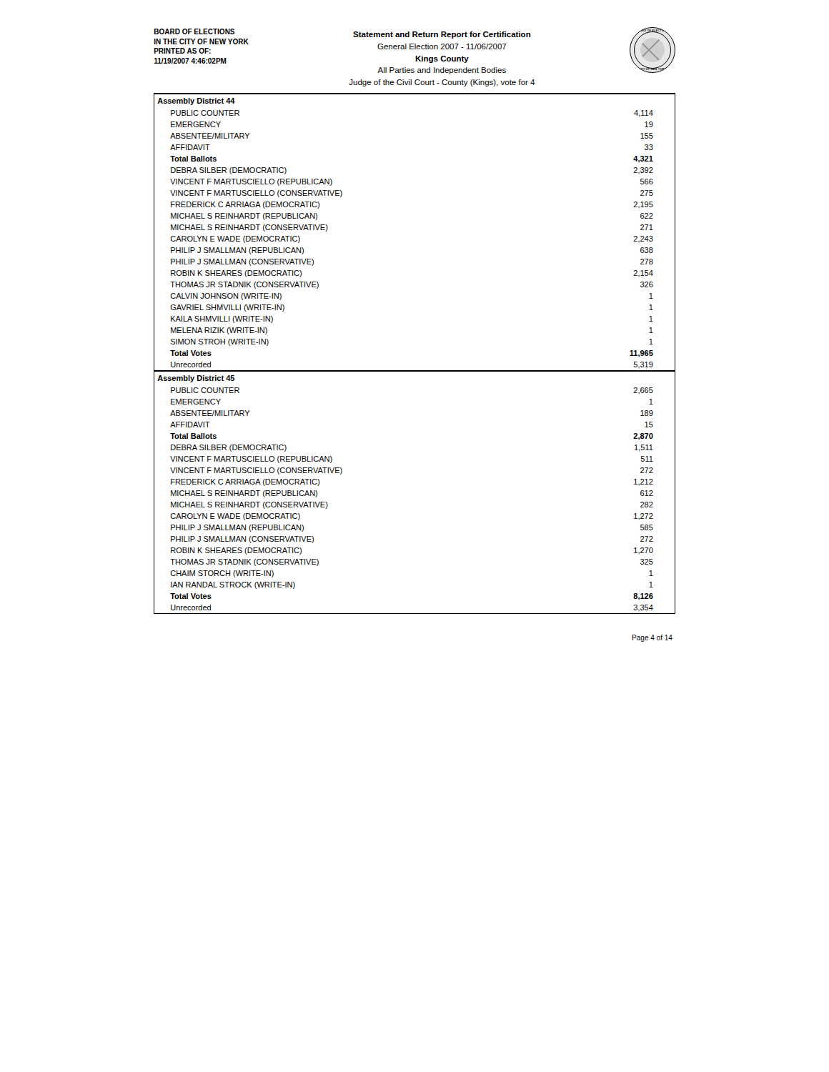BOARD OF ELECTIONS
IN THE CITY OF NEW YORK
PRINTED AS OF:
11/19/2007 4:46:02PM
Statement and Return Report for Certification
General Election 2007 - 11/06/2007
Kings County
All Parties and Independent Bodies
Judge of the Civil Court - County (Kings), vote for 4
BOARD OF ELECTIONS
CITY OF NEW YORK
Assembly District 44
| PUBLIC COUNTER | 4,114 |
| EMERGENCY | 19 |
| ABSENTEE/MILITARY | 155 |
| AFFIDAVIT | 33 |
| Total Ballots | 4,321 |
| DEBRA SILBER (DEMOCRATIC) | 2,392 |
| VINCENT F MARTUSCIELLO (REPUBLICAN) | 566 |
| VINCENT F MARTUSCIELLO (CONSERVATIVE) | 275 |
| FREDERICK C ARRIAGA (DEMOCRATIC) | 2,195 |
| MICHAEL S REINHARDT (REPUBLICAN) | 622 |
| MICHAEL S REINHARDT (CONSERVATIVE) | 271 |
| CAROLYN E WADE (DEMOCRATIC) | 2,243 |
| PHILIP J SMALLMAN (REPUBLICAN) | 638 |
| PHILIP J SMALLMAN (CONSERVATIVE) | 278 |
| ROBIN K SHEARES (DEMOCRATIC) | 2,154 |
| THOMAS JR STADNIK (CONSERVATIVE) | 326 |
| CALVIN JOHNSON (WRITE-IN) | 1 |
| GAVRIEL SHMVILLI (WRITE-IN) | 1 |
| KAILA SHMVILLI (WRITE-IN) | 1 |
| MELENA RIZIK (WRITE-IN) | 1 |
| SIMON STROH (WRITE-IN) | 1 |
| Total Votes | 11,965 |
| Unrecorded | 5,319 |
Assembly District 45
| PUBLIC COUNTER | 2,665 |
| EMERGENCY | 1 |
| ABSENTEE/MILITARY | 189 |
| AFFIDAVIT | 15 |
| Total Ballots | 2,870 |
| DEBRA SILBER (DEMOCRATIC) | 1,511 |
| VINCENT F MARTUSCIELLO (REPUBLICAN) | 511 |
| VINCENT F MARTUSCIELLO (CONSERVATIVE) | 272 |
| FREDERICK C ARRIAGA (DEMOCRATIC) | 1,212 |
| MICHAEL S REINHARDT (REPUBLICAN) | 612 |
| MICHAEL S REINHARDT (CONSERVATIVE) | 282 |
| CAROLYN E WADE (DEMOCRATIC) | 1,272 |
| PHILIP J SMALLMAN (REPUBLICAN) | 585 |
| PHILIP J SMALLMAN (CONSERVATIVE) | 272 |
| ROBIN K SHEARES (DEMOCRATIC) | 1,270 |
| THOMAS JR STADNIK (CONSERVATIVE) | 325 |
| CHAIM STORCH (WRITE-IN) | 1 |
| IAN RANDAL STROCK (WRITE-IN) | 1 |
| Total Votes | 8,126 |
| Unrecorded | 3,354 |
Page 4 of 14